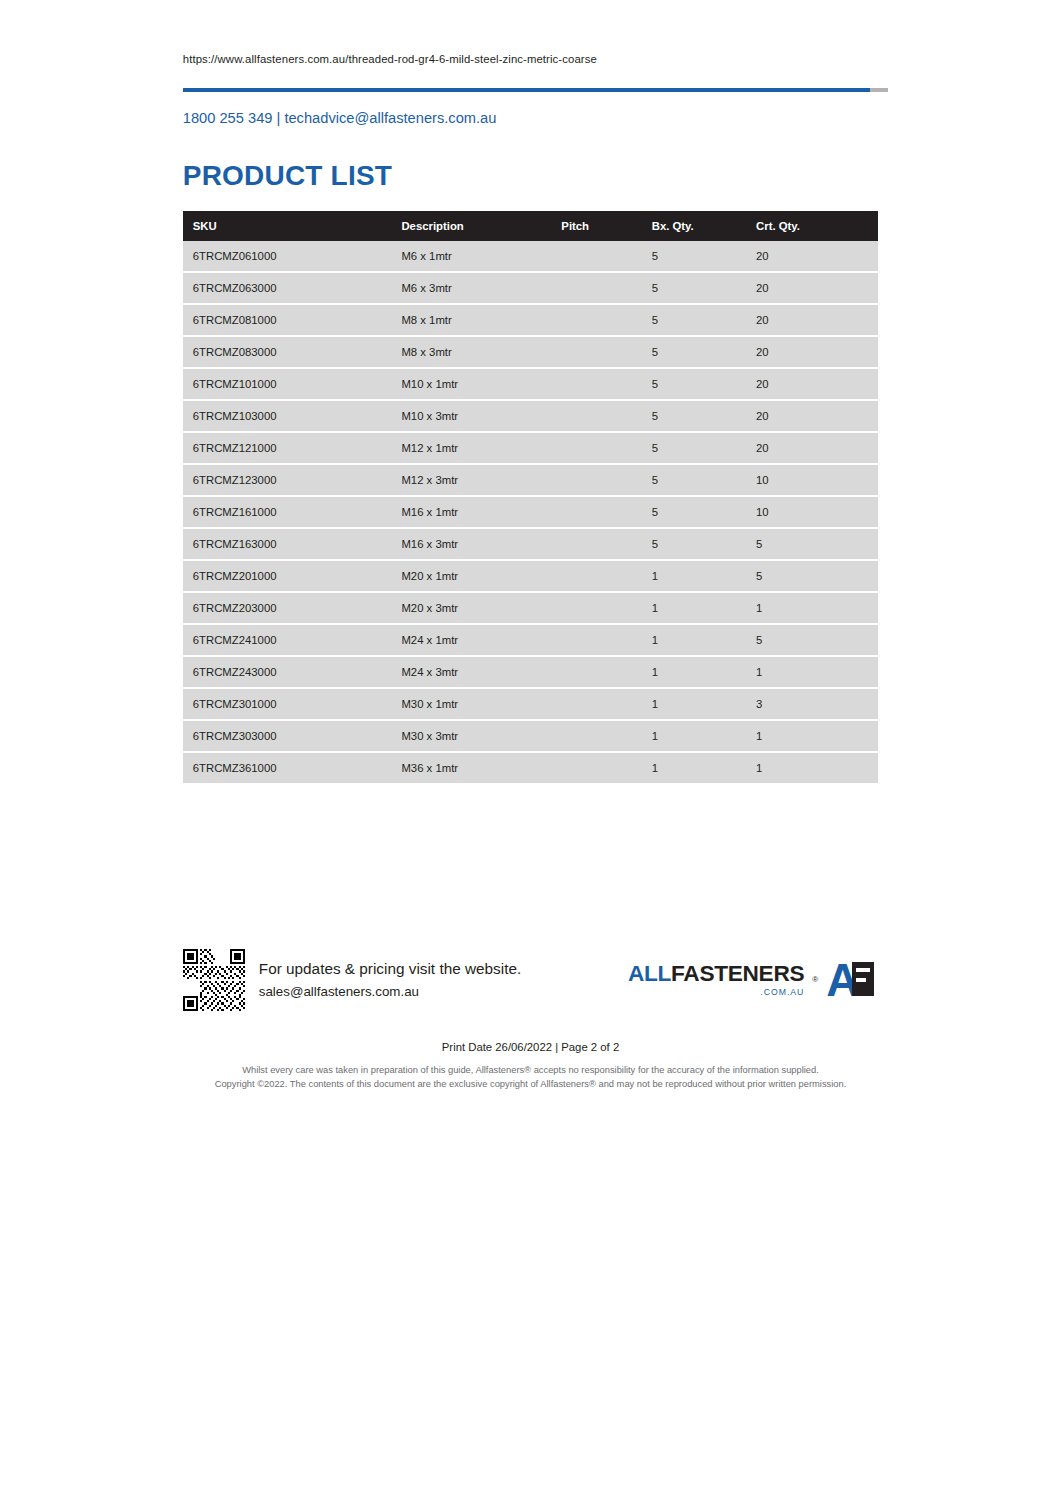https://www.allfasteners.com.au/threaded-rod-gr4-6-mild-steel-zinc-metric-coarse
1800 255 349 | techadvice@allfasteners.com.au
PRODUCT LIST
| SKU | Description | Pitch | Bx. Qty. | Crt. Qty. |
| --- | --- | --- | --- | --- |
| 6TRCMZ061000 | M6 x 1mtr | | 5 | 20 |
| 6TRCMZ063000 | M6 x 3mtr | | 5 | 20 |
| 6TRCMZ081000 | M8 x 1mtr | | 5 | 20 |
| 6TRCMZ083000 | M8 x 3mtr | | 5 | 20 |
| 6TRCMZ101000 | M10 x 1mtr | | 5 | 20 |
| 6TRCMZ103000 | M10 x 3mtr | | 5 | 20 |
| 6TRCMZ121000 | M12 x 1mtr | | 5 | 20 |
| 6TRCMZ123000 | M12 x 3mtr | | 5 | 10 |
| 6TRCMZ161000 | M16 x 1mtr | | 5 | 10 |
| 6TRCMZ163000 | M16 x 3mtr | | 5 | 5 |
| 6TRCMZ201000 | M20 x 1mtr | | 1 | 5 |
| 6TRCMZ203000 | M20 x 3mtr | | 1 | 1 |
| 6TRCMZ241000 | M24 x 1mtr | | 1 | 5 |
| 6TRCMZ243000 | M24 x 3mtr | | 1 | 1 |
| 6TRCMZ301000 | M30 x 1mtr | | 1 | 3 |
| 6TRCMZ303000 | M30 x 3mtr | | 1 | 1 |
| 6TRCMZ361000 | M36 x 1mtr | | 1 | 1 |
For updates & pricing visit the website.
sales@allfasteners.com.au
ALL FASTENERS
.COM.AU
®
A
Print Date 26/06/2022 | Page 2 of 2
Whilst every care was taken in preparation of this guide, Allfasteners® accepts no responsibility for the accuracy of the information supplied.
Copyright ©2022. The contents of this document are the exclusive copyright of Allfasteners® and may not be reproduced without prior written permission.